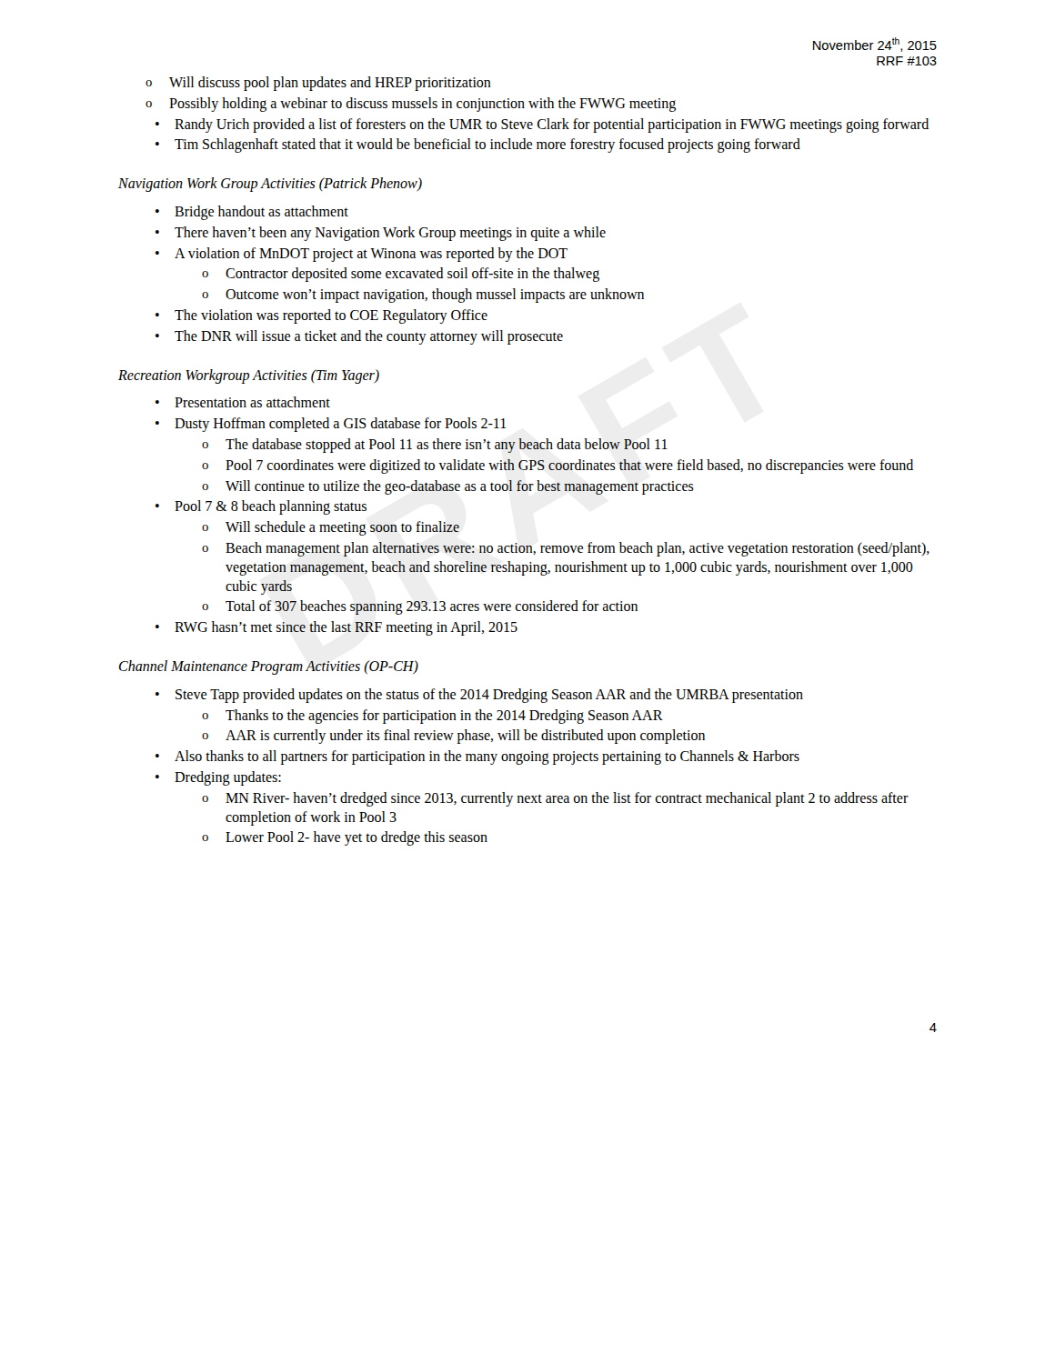DRAFT
November 24th, 2015
RRF #103
Will discuss pool plan updates and HREP prioritization
Possibly holding a webinar to discuss mussels in conjunction with the FWWG meeting
Randy Urich provided a list of foresters on the UMR to Steve Clark for potential participation in FWWG meetings going forward
Tim Schlagenhaft stated that it would be beneficial to include more forestry focused projects going forward
Navigation Work Group Activities (Patrick Phenow)
Bridge handout as attachment
There haven’t been any Navigation Work Group meetings in quite a while
A violation of MnDOT project at Winona was reported by the DOT
Contractor deposited some excavated soil off-site in the thalweg
Outcome won’t impact navigation, though mussel impacts are unknown
The violation was reported to COE Regulatory Office
The DNR will issue a ticket and the county attorney will prosecute
Recreation Workgroup Activities (Tim Yager)
Presentation as attachment
Dusty Hoffman completed a GIS database for Pools 2-11
The database stopped at Pool 11 as there isn’t any beach data below Pool 11
Pool 7 coordinates were digitized to validate with GPS coordinates that were field based, no discrepancies were found
Will continue to utilize the geo-database as a tool for best management practices
Pool 7 & 8 beach planning status
Will schedule a meeting soon to finalize
Beach management plan alternatives were: no action, remove from beach plan, active vegetation restoration (seed/plant), vegetation management, beach and shoreline reshaping, nourishment up to 1,000 cubic yards, nourishment over 1,000 cubic yards
Total of 307 beaches spanning 293.13 acres were considered for action
RWG hasn’t met since the last RRF meeting in April, 2015
Channel Maintenance Program Activities (OP-CH)
Steve Tapp provided updates on the status of the 2014 Dredging Season AAR and the UMRBA presentation
Thanks to the agencies for participation in the 2014 Dredging Season AAR
AAR is currently under its final review phase, will be distributed upon completion
Also thanks to all partners for participation in the many ongoing projects pertaining to Channels & Harbors
Dredging updates:
MN River- haven’t dredged since 2013, currently next area on the list for contract mechanical plant 2 to address after completion of work in Pool 3
Lower Pool 2- have yet to dredge this season
4